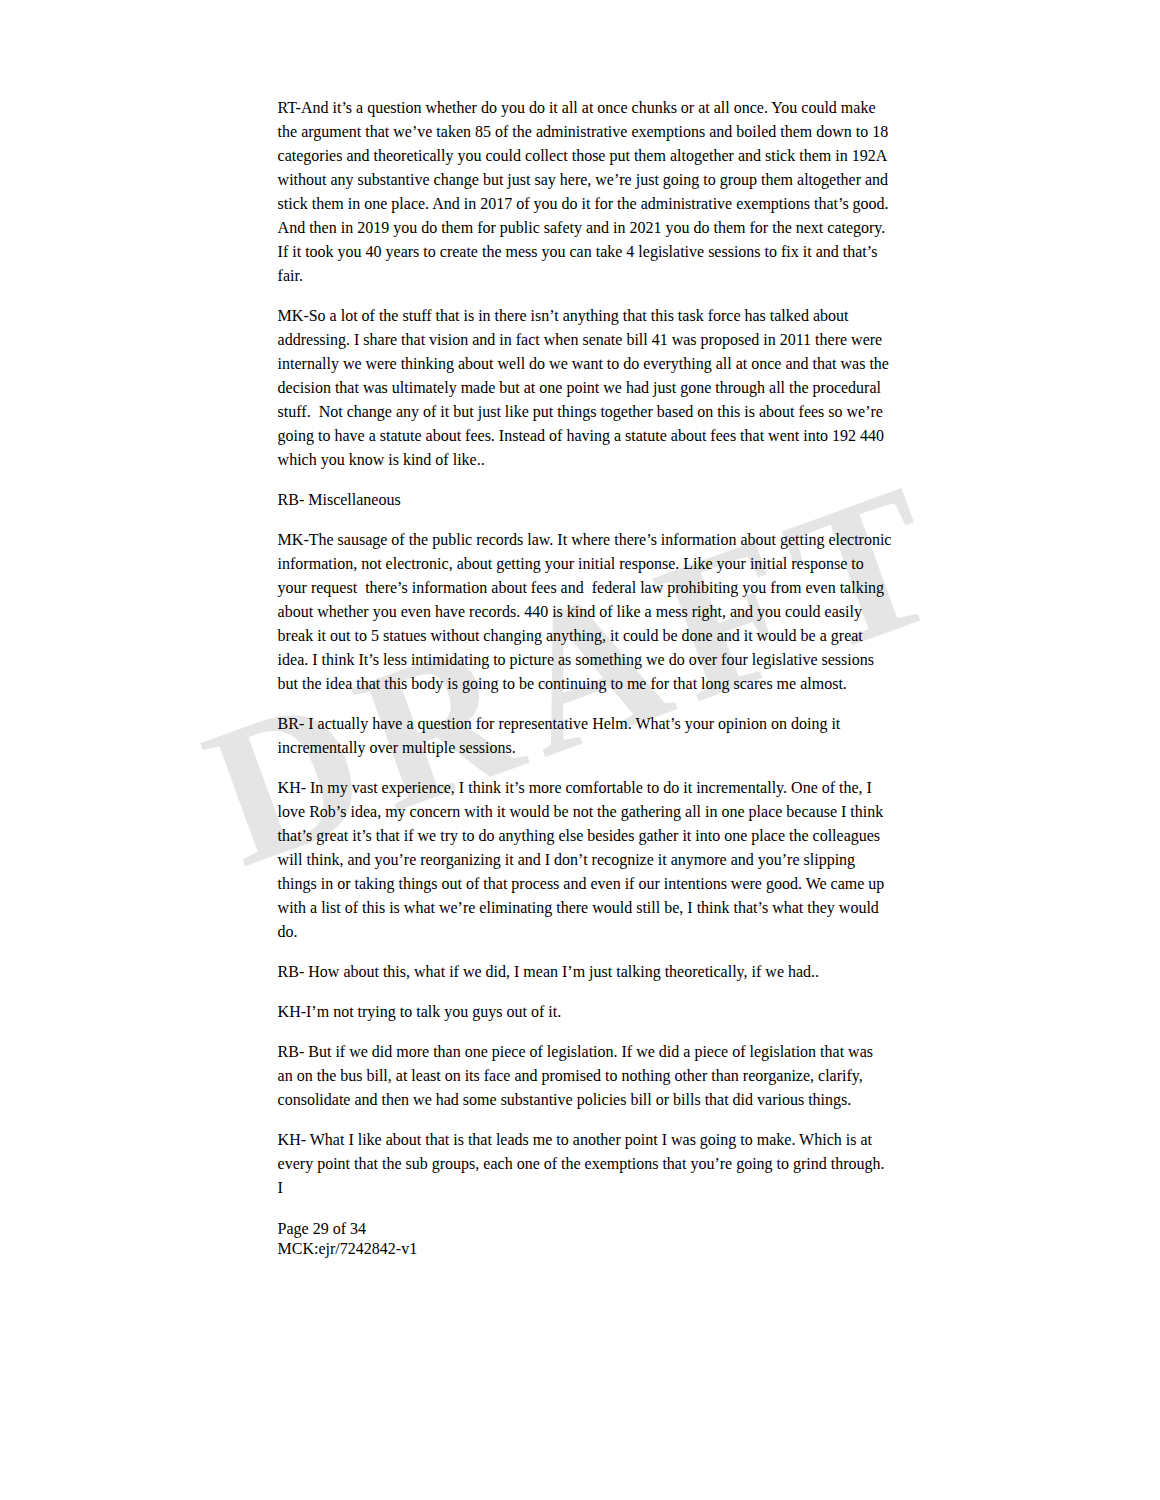DRAFT
RT-And it’s a question whether do you do it all at once chunks or at all once. You could make the argument that we’ve taken 85 of the administrative exemptions and boiled them down to 18 categories and theoretically you could collect those put them altogether and stick them in 192A without any substantive change but just say here, we’re just going to group them altogether and stick them in one place. And in 2017 of you do it for the administrative exemptions that’s good. And then in 2019 you do them for public safety and in 2021 you do them for the next category. If it took you 40 years to create the mess you can take 4 legislative sessions to fix it and that’s fair.
MK-So a lot of the stuff that is in there isn’t anything that this task force has talked about addressing. I share that vision and in fact when senate bill 41 was proposed in 2011 there were internally we were thinking about well do we want to do everything all at once and that was the decision that was ultimately made but at one point we had just gone through all the procedural stuff. Not change any of it but just like put things together based on this is about fees so we’re going to have a statute about fees. Instead of having a statute about fees that went into 192 440 which you know is kind of like..
RB- Miscellaneous
MK-The sausage of the public records law. It where there’s information about getting electronic information, not electronic, about getting your initial response. Like your initial response to your request there’s information about fees and federal law prohibiting you from even talking about whether you even have records. 440 is kind of like a mess right, and you could easily break it out to 5 statues without changing anything, it could be done and it would be a great idea. I think It’s less intimidating to picture as something we do over four legislative sessions but the idea that this body is going to be continuing to me for that long scares me almost.
BR- I actually have a question for representative Helm. What’s your opinion on doing it incrementally over multiple sessions.
KH- In my vast experience, I think it’s more comfortable to do it incrementally. One of the, I love Rob’s idea, my concern with it would be not the gathering all in one place because I think that’s great it’s that if we try to do anything else besides gather it into one place the colleagues will think, and you’re reorganizing it and I don’t recognize it anymore and you’re slipping things in or taking things out of that process and even if our intentions were good. We came up with a list of this is what we’re eliminating there would still be, I think that’s what they would do.
RB- How about this, what if we did, I mean I’m just talking theoretically, if we had..
KH-I’m not trying to talk you guys out of it.
RB- But if we did more than one piece of legislation. If we did a piece of legislation that was an on the bus bill, at least on its face and promised to nothing other than reorganize, clarify, consolidate and then we had some substantive policies bill or bills that did various things.
KH- What I like about that is that leads me to another point I was going to make. Which is at every point that the sub groups, each one of the exemptions that you’re going to grind through. I
Page 29 of 34
MCK:ejr/7242842-v1